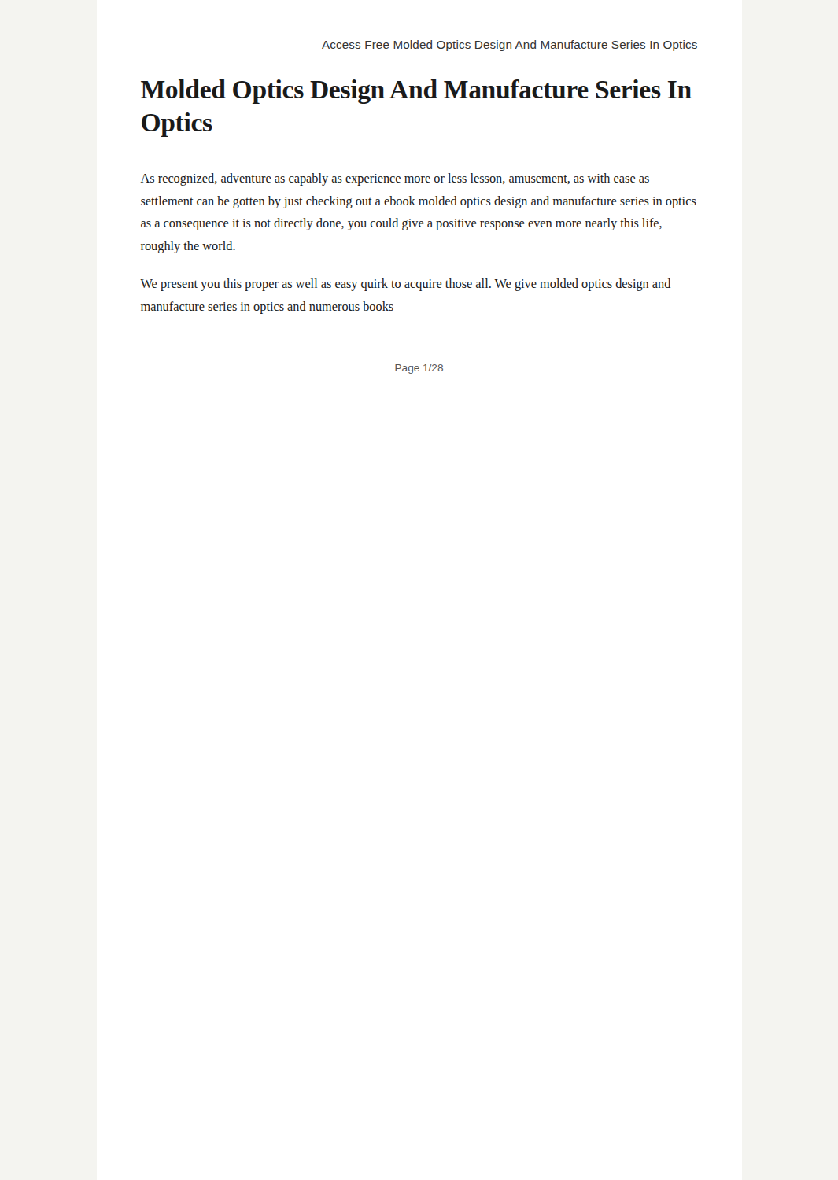Access Free Molded Optics Design And Manufacture Series In Optics
Molded Optics Design And Manufacture Series In Optics
As recognized, adventure as capably as experience more or less lesson, amusement, as with ease as settlement can be gotten by just checking out a ebook molded optics design and manufacture series in optics as a consequence it is not directly done, you could give a positive response even more nearly this life, roughly the world.
We present you this proper as well as easy quirk to acquire those all. We give molded optics design and manufacture series in optics and numerous books
Page 1/28